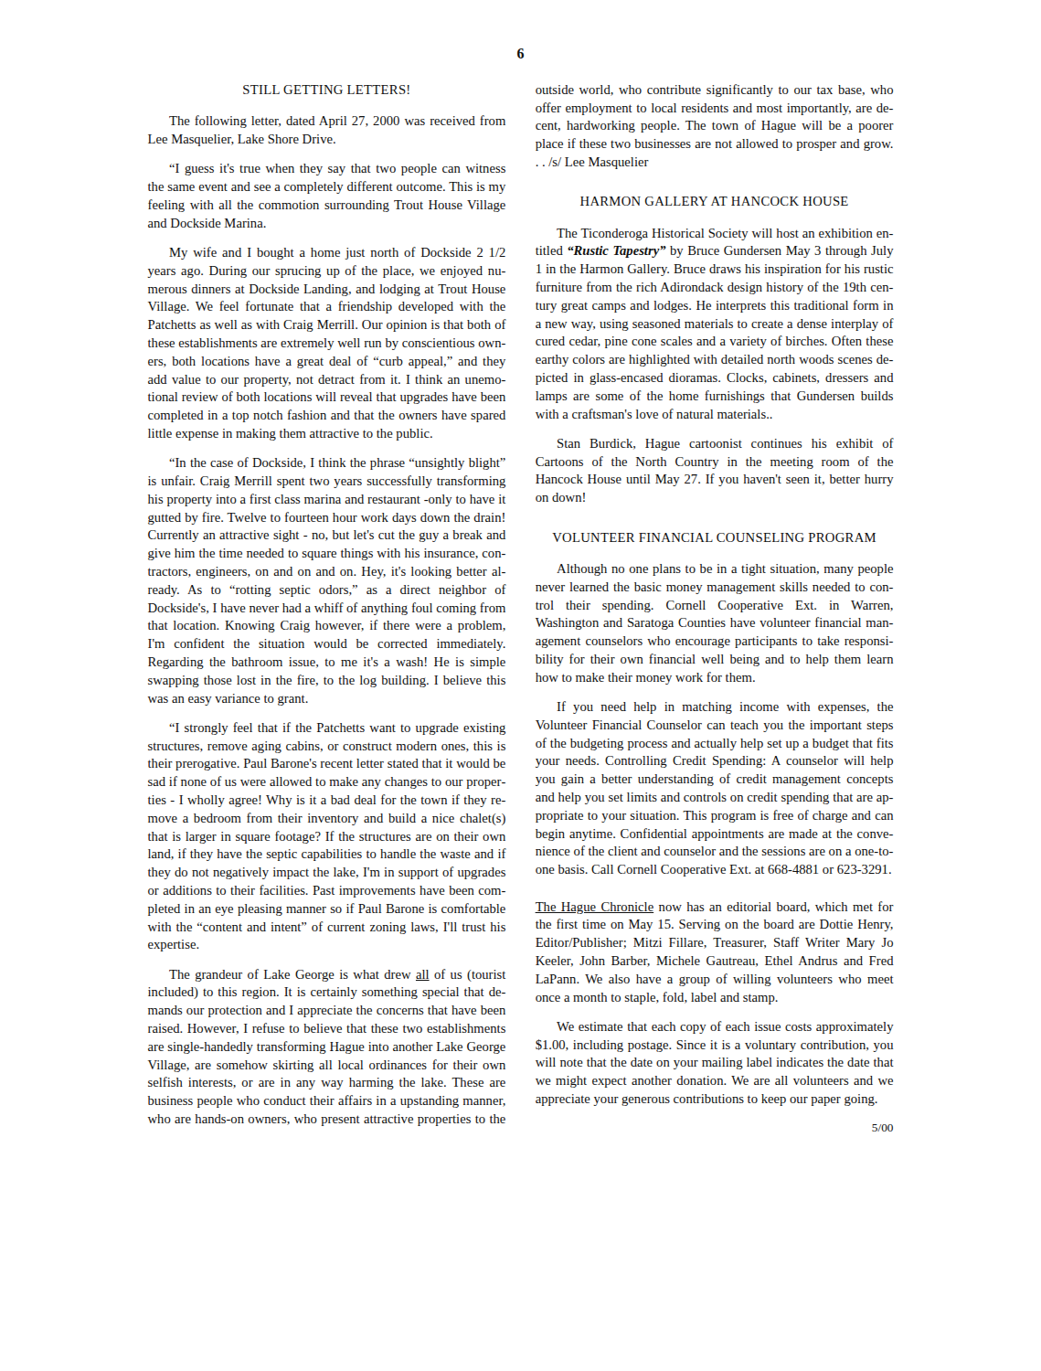6
STILL GETTING LETTERS!
The following letter, dated April 27, 2000 was received from Lee Masquelier, Lake Shore Drive.
“I guess it's true when they say that two people can witness the same event and see a completely different outcome. This is my feeling with all the commotion surrounding Trout House Village and Dockside Marina.
My wife and I bought a home just north of Dockside 2 1/2 years ago. During our sprucing up of the place, we enjoyed numerous dinners at Dockside Landing, and lodging at Trout House Village. We feel fortunate that a friendship developed with the Patchetts as well as with Craig Merrill. Our opinion is that both of these establishments are extremely well run by conscientious owners, both locations have a great deal of “curb appeal,” and they add value to our property, not detract from it. I think an unemotional review of both locations will reveal that upgrades have been completed in a top notch fashion and that the owners have spared little expense in making them attractive to the public.
“In the case of Dockside, I think the phrase “unsightly blight” is unfair. Craig Merrill spent two years successfully transforming his property into a first class marina and restaurant -only to have it gutted by fire. Twelve to fourteen hour work days down the drain! Currently an attractive sight - no, but let's cut the guy a break and give him the time needed to square things with his insurance, contractors, engineers, on and on and on. Hey, it's looking better already. As to “rotting septic odors,” as a direct neighbor of Dockside's, I have never had a whiff of anything foul coming from that location. Knowing Craig however, if there were a problem, I'm confident the situation would be corrected immediately. Regarding the bathroom issue, to me it's a wash! He is simple swapping those lost in the fire, to the log building. I believe this was an easy variance to grant.
“I strongly feel that if the Patchetts want to upgrade existing structures, remove aging cabins, or construct modern ones, this is their prerogative. Paul Barone's recent letter stated that it would be sad if none of us were allowed to make any changes to our properties - I wholly agree! Why is it a bad deal for the town if they remove a bedroom from their inventory and build a nice chalet(s) that is larger in square footage? If the structures are on their own land, if they have the septic capabilities to handle the waste and if they do not negatively impact the lake, I'm in support of upgrades or additions to their facilities. Past improvements have been completed in an eye pleasing manner so if Paul Barone is comfortable with the “content and intent” of current zoning laws, I'll trust his expertise.
The grandeur of Lake George is what drew all of us (tourist included) to this region. It is certainly something special that demands our protection and I appreciate the concerns that have been raised. However, I refuse to believe that these two establishments are single-handedly transforming Hague into another Lake George Village, are somehow skirting all local ordinances for their own selfish interests, or are in any way harming the lake. These are business people who conduct their affairs in a upstanding manner, who are hands-on owners, who present attractive properties to the outside world, who contribute significantly to our tax base, who offer employment to local residents and most importantly, are decent, hardworking people. The town of Hague will be a poorer place if these two businesses are not allowed to prosper and grow. . . /s/ Lee Masquelier
HARMON GALLERY AT HANCOCK HOUSE
The Ticonderoga Historical Society will host an exhibition entitled “Rustic Tapestry” by Bruce Gundersen May 3 through July 1 in the Harmon Gallery. Bruce draws his inspiration for his rustic furniture from the rich Adirondack design history of the 19th century great camps and lodges. He interprets this traditional form in a new way, using seasoned materials to create a dense interplay of cured cedar, pine cone scales and a variety of birches. Often these earthy colors are highlighted with detailed north woods scenes depicted in glass-encased dioramas. Clocks, cabinets, dressers and lamps are some of the home furnishings that Gundersen builds with a craftsman's love of natural materials..
Stan Burdick, Hague cartoonist continues his exhibit of Cartoons of the North Country in the meeting room of the Hancock House until May 27. If you haven't seen it, better hurry on down!
VOLUNTEER FINANCIAL COUNSELING PROGRAM
Although no one plans to be in a tight situation, many people never learned the basic money management skills needed to control their spending. Cornell Cooperative Ext. in Warren, Washington and Saratoga Counties have volunteer financial management counselors who encourage participants to take responsibility for their own financial well being and to help them learn how to make their money work for them.
If you need help in matching income with expenses, the Volunteer Financial Counselor can teach you the important steps of the budgeting process and actually help set up a budget that fits your needs. Controlling Credit Spending: A counselor will help you gain a better understanding of credit management concepts and help you set limits and controls on credit spending that are appropriate to your situation. This program is free of charge and can begin anytime. Confidential appointments are made at the convenience of the client and counselor and the sessions are on a one-to-one basis. Call Cornell Cooperative Ext. at 668-4881 or 623-3291.
The Hague Chronicle now has an editorial board, which met for the first time on May 15. Serving on the board are Dottie Henry, Editor/Publisher; Mitzi Fillare, Treasurer, Staff Writer Mary Jo Keeler, John Barber, Michele Gautreau, Ethel Andrus and Fred LaPann. We also have a group of willing volunteers who meet once a month to staple, fold, label and stamp.
We estimate that each copy of each issue costs approximately $1.00, including postage. Since it is a voluntary contribution, you will note that the date on your mailing label indicates the date that we might expect another donation. We are all volunteers and we appreciate your generous contributions to keep our paper going.
5/00